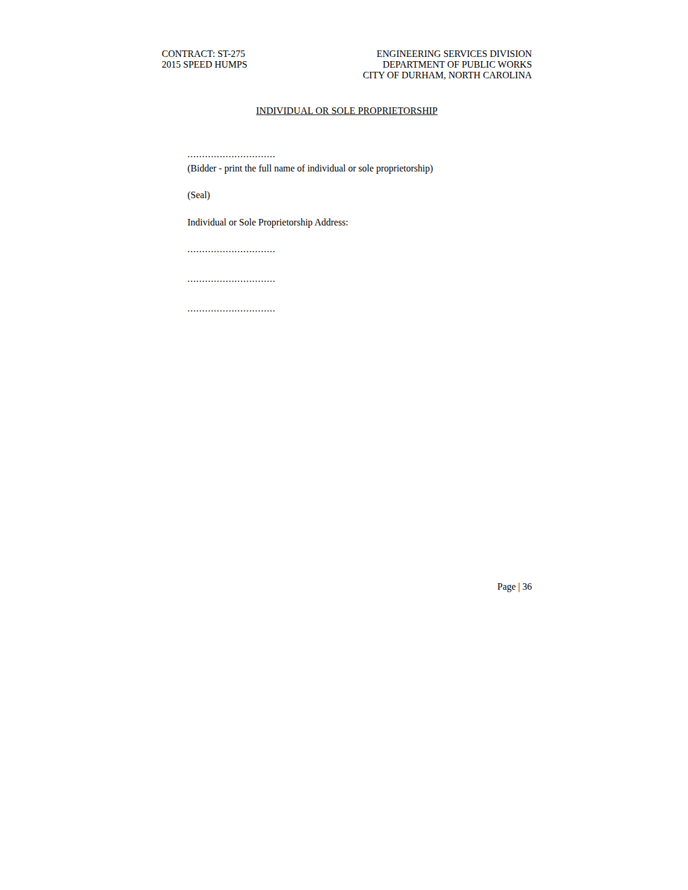CONTRACT: ST-275
2015 SPEED HUMPS
ENGINEERING SERVICES DIVISION
DEPARTMENT OF PUBLIC WORKS
CITY OF DURHAM, NORTH CAROLINA
INDIVIDUAL OR SOLE PROPRIETORSHIP
..............................
(Bidder - print the full name of individual or sole proprietorship)
(Seal)
Individual or Sole Proprietorship Address:
..............................
..............................
..............................
Page | 36